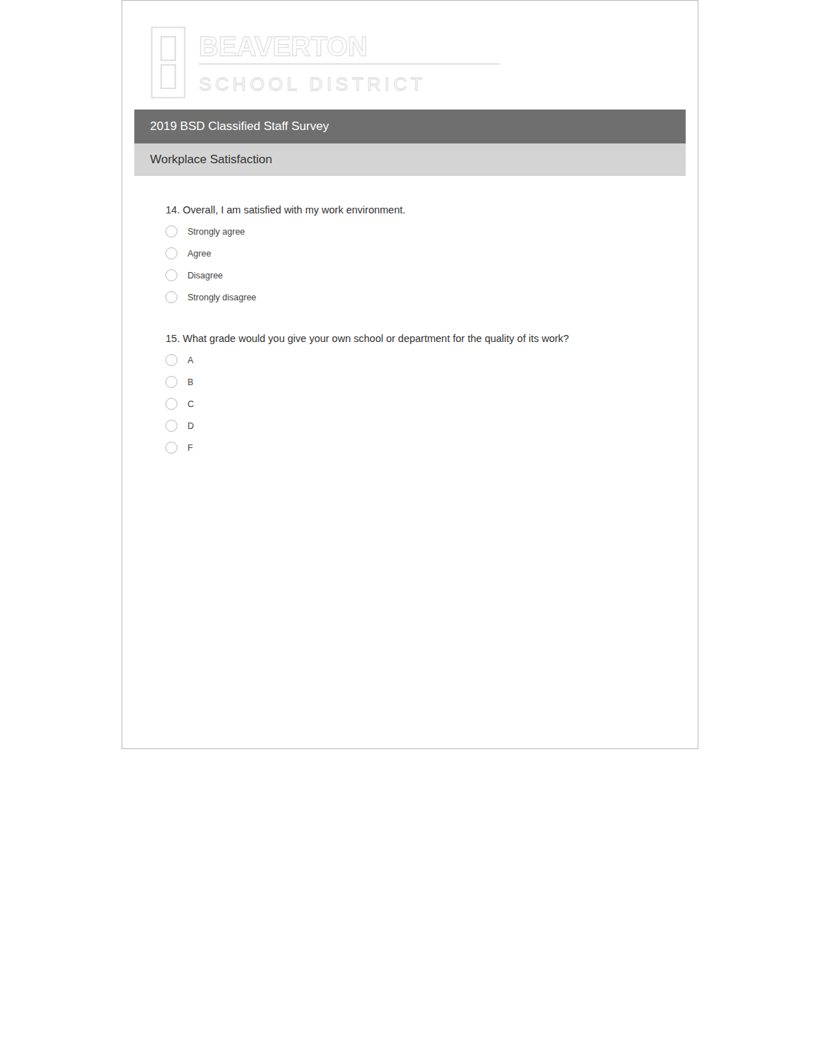2019 BSD Classified Staff Survey
Workplace Satisfaction
14. Overall, I am satisfied with my work environment.
Strongly agree
Agree
Disagree
Strongly disagree
15. What grade would you give your own school or department for the quality of its work?
A
B
C
D
F